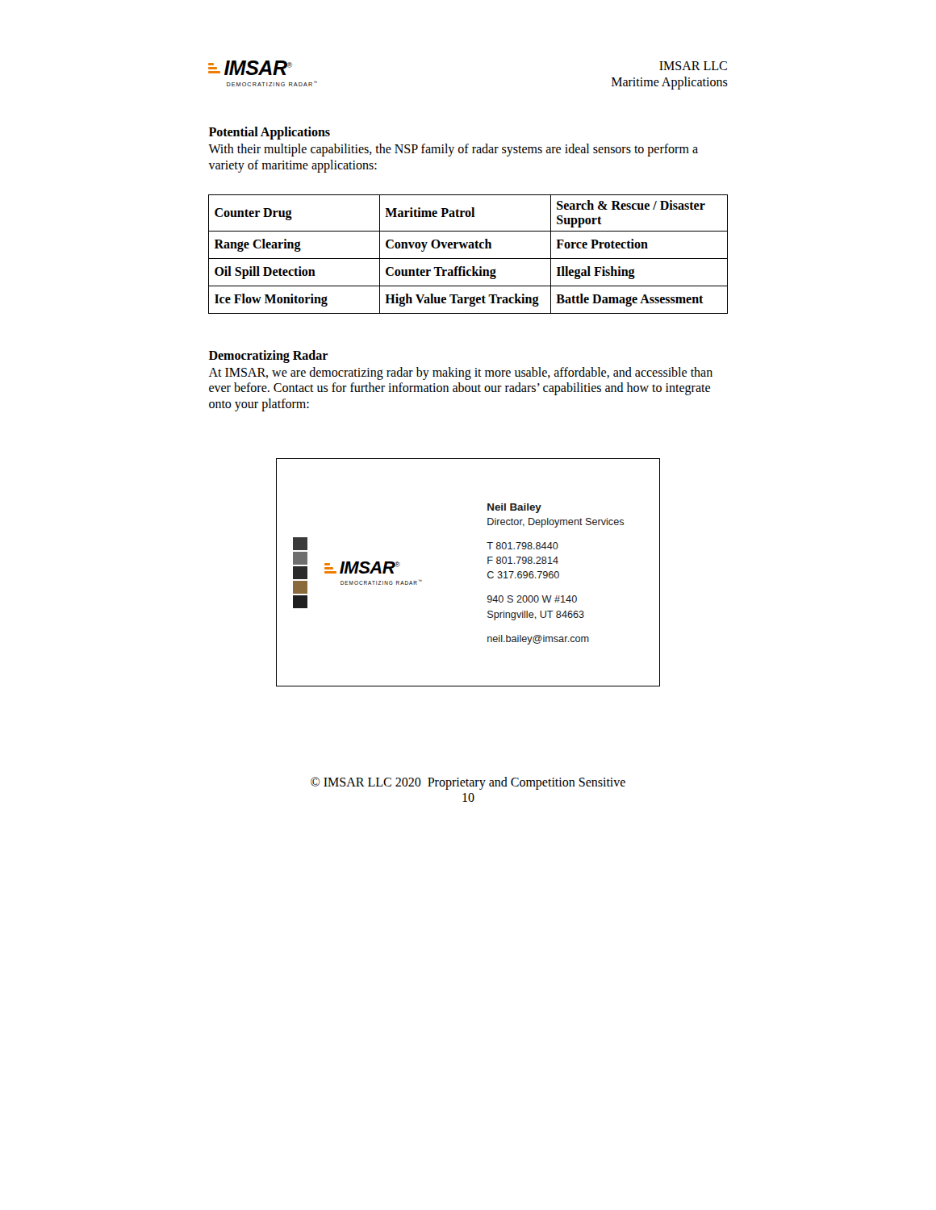IMSAR®
DEMOCRATIZING RADAR™
IMSAR LLC
Maritime Applications
Potential Applications
With their multiple capabilities, the NSP family of radar systems are ideal sensors to perform a variety of maritime applications:
| Counter Drug | Maritime Patrol | Search & Rescue / Disaster Support |
| Range Clearing | Convoy Overwatch | Force Protection |
| Oil Spill Detection | Counter Trafficking | Illegal Fishing |
| Ice Flow Monitoring | High Value Target Tracking | Battle Damage Assessment |
Democratizing Radar
At IMSAR, we are democratizing radar by making it more usable, affordable, and accessible than ever before. Contact us for further information about our radars’ capabilities and how to integrate onto your platform:
IMSAR®
DEMOCRATIZING RADAR™
Neil Bailey
Director, Deployment Services
T 801.798.8440
F 801.798.2814
C 317.696.7960
940 S 2000 W #140
Springville, UT 84663
neil.bailey@imsar.com
© IMSAR LLC 2020 Proprietary and Competition Sensitive
10